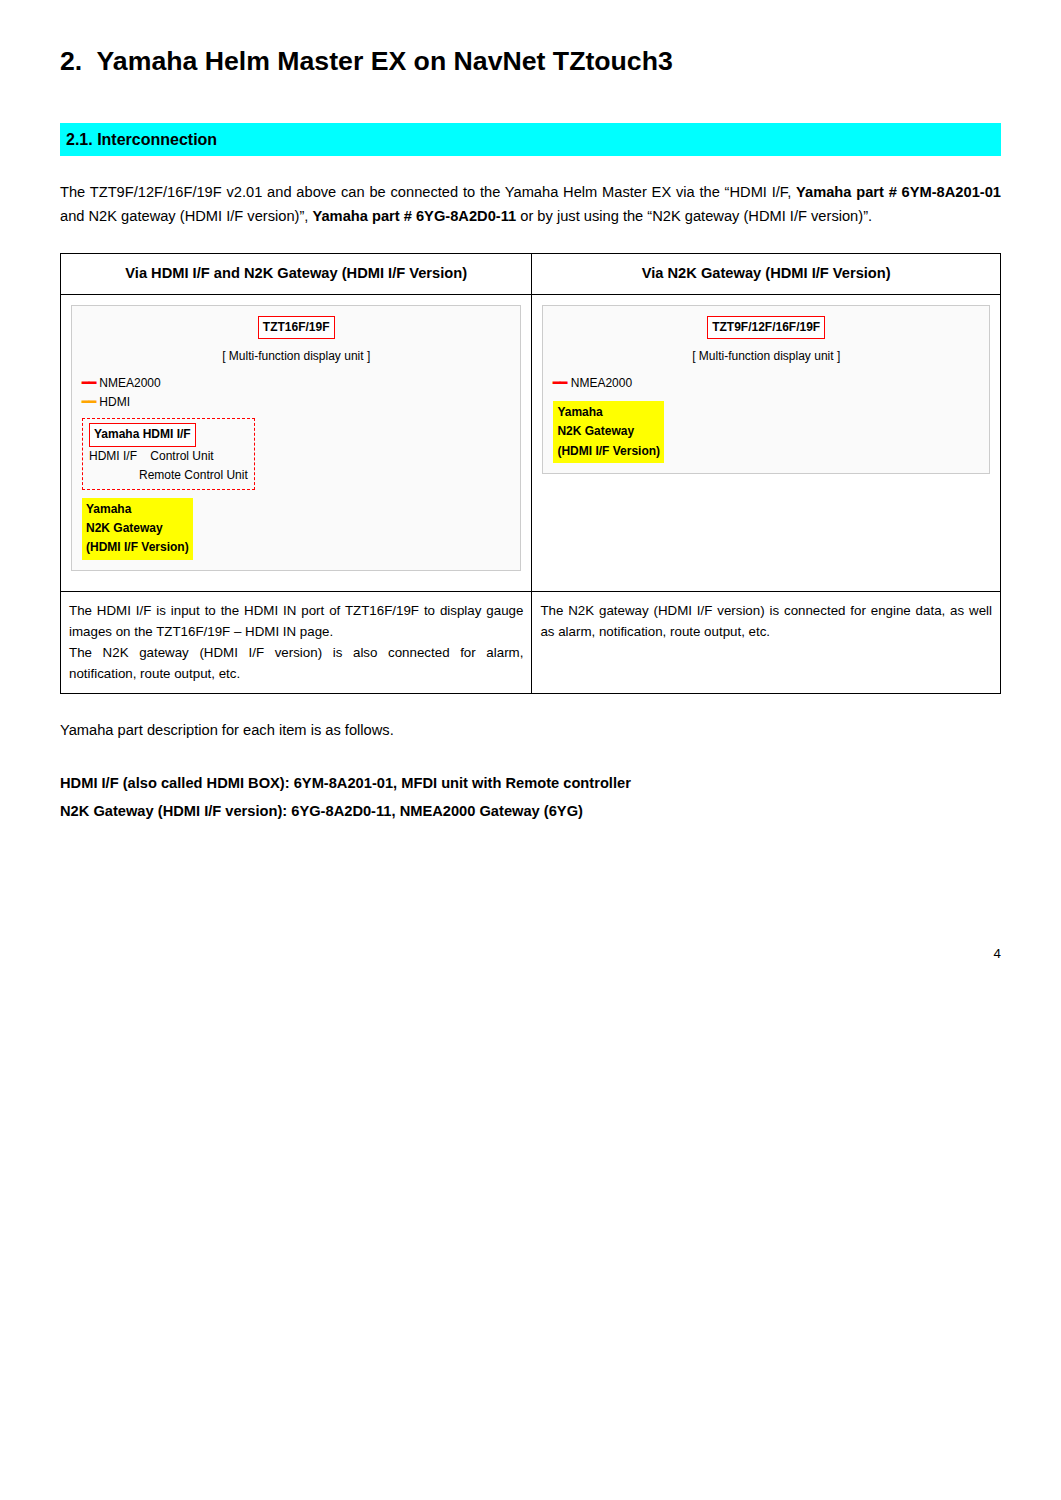2. Yamaha Helm Master EX on NavNet TZtouch3
2.1. Interconnection
The TZT9F/12F/16F/19F v2.01 and above can be connected to the Yamaha Helm Master EX via the “HDMI I/F, Yamaha part # 6YM-8A201-01 and N2K gateway (HDMI I/F version)”, Yamaha part # 6YG-8A2D0-11 or by just using the “N2K gateway (HDMI I/F version)”.
| Via HDMI I/F and N2K Gateway (HDMI I/F Version) | Via N2K Gateway (HDMI I/F Version) |
| --- | --- |
| TZT16F/19F [ Multi-function display unit ] ━━ NMEA2000 ━━ HDMI Yamaha HDMI I/F HDMI I/F Control Unit Remote Control Unit Yamaha N2K Gateway (HDMI I/F Version) | TZT9F/12F/16F/19F [ Multi-function display unit ] ━━ NMEA2000 Yamaha N2K Gateway (HDMI I/F Version) |
| The HDMI I/F is input to the HDMI IN port of TZT16F/19F to display gauge images on the TZT16F/19F – HDMI IN page. The N2K gateway (HDMI I/F version) is also connected for alarm, notification, route output, etc. | The N2K gateway (HDMI I/F version) is connected for engine data, as well as alarm, notification, route output, etc. |
Yamaha part description for each item is as follows.
HDMI I/F (also called HDMI BOX): 6YM-8A201-01, MFDI unit with Remote controller
N2K Gateway (HDMI I/F version): 6YG-8A2D0-11, NMEA2000 Gateway (6YG)
4